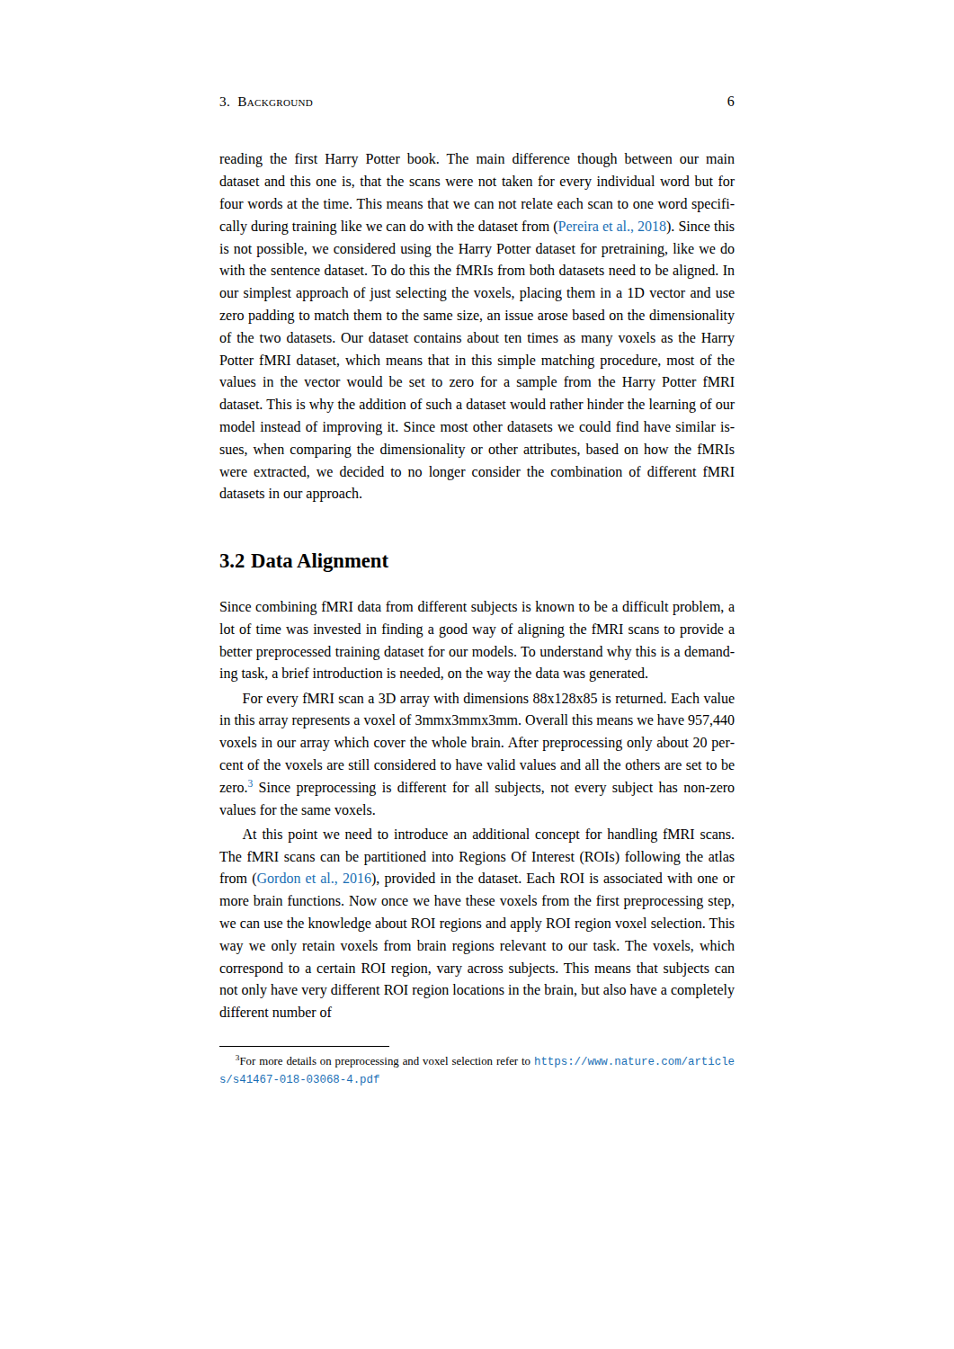3. Background 6
reading the first Harry Potter book. The main difference though between our main dataset and this one is, that the scans were not taken for every individual word but for four words at the time. This means that we can not relate each scan to one word specifically during training like we can do with the dataset from (Pereira et al., 2018). Since this is not possible, we considered using the Harry Potter dataset for pretraining, like we do with the sentence dataset. To do this the fMRIs from both datasets need to be aligned. In our simplest approach of just selecting the voxels, placing them in a 1D vector and use zero padding to match them to the same size, an issue arose based on the dimensionality of the two datasets. Our dataset contains about ten times as many voxels as the Harry Potter fMRI dataset, which means that in this simple matching procedure, most of the values in the vector would be set to zero for a sample from the Harry Potter fMRI dataset. This is why the addition of such a dataset would rather hinder the learning of our model instead of improving it. Since most other datasets we could find have similar issues, when comparing the dimensionality or other attributes, based on how the fMRIs were extracted, we decided to no longer consider the combination of different fMRI datasets in our approach.
3.2 Data Alignment
Since combining fMRI data from different subjects is known to be a difficult problem, a lot of time was invested in finding a good way of aligning the fMRI scans to provide a better preprocessed training dataset for our models. To understand why this is a demanding task, a brief introduction is needed, on the way the data was generated.
For every fMRI scan a 3D array with dimensions 88x128x85 is returned. Each value in this array represents a voxel of 3mmx3mmx3mm. Overall this means we have 957,440 voxels in our array which cover the whole brain. After preprocessing only about 20 percent of the voxels are still considered to have valid values and all the others are set to be zero.3 Since preprocessing is different for all subjects, not every subject has non-zero values for the same voxels.
At this point we need to introduce an additional concept for handling fMRI scans. The fMRI scans can be partitioned into Regions Of Interest (ROIs) following the atlas from (Gordon et al., 2016), provided in the dataset. Each ROI is associated with one or more brain functions. Now once we have these voxels from the first preprocessing step, we can use the knowledge about ROI regions and apply ROI region voxel selection. This way we only retain voxels from brain regions relevant to our task. The voxels, which correspond to a certain ROI region, vary across subjects. This means that subjects can not only have very different ROI region locations in the brain, but also have a completely different number of
3For more details on preprocessing and voxel selection refer to https://www.nature.com/articles/s41467-018-03068-4.pdf